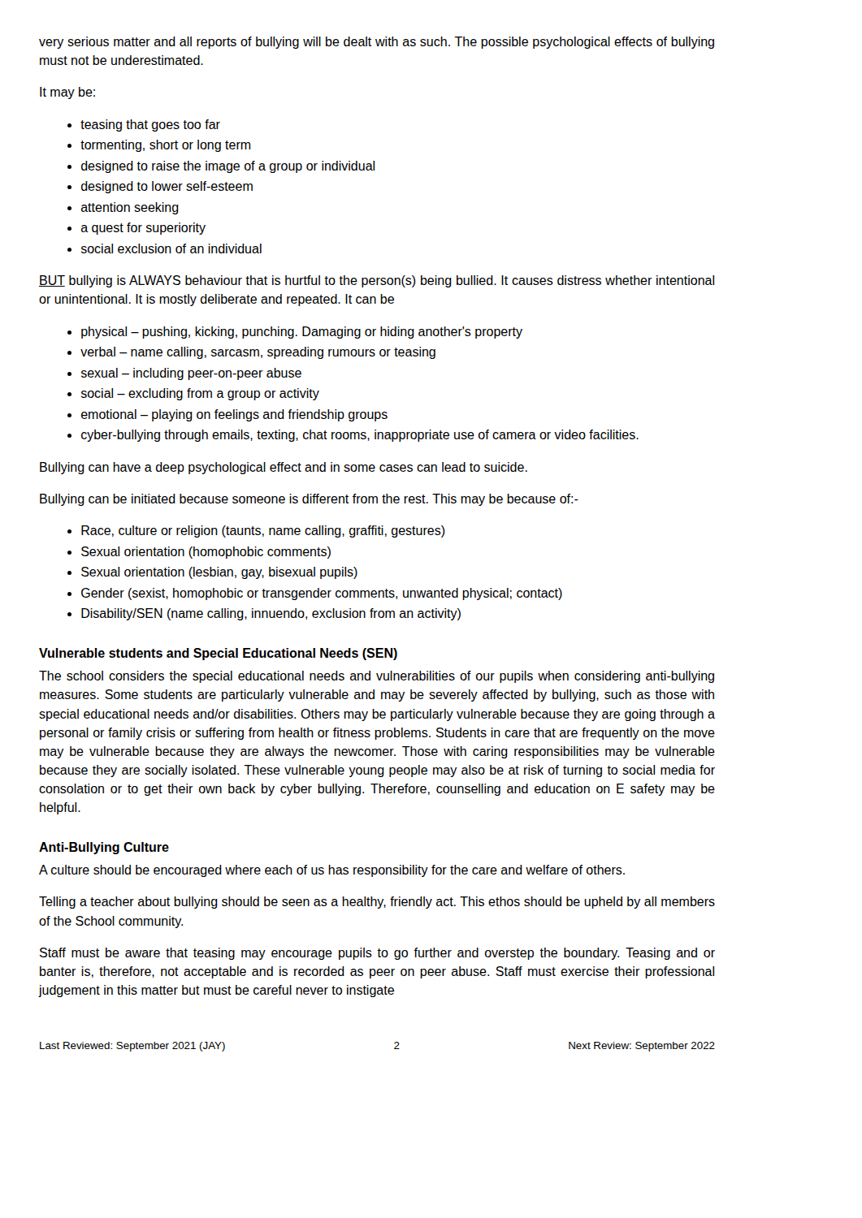very serious matter and all reports of bullying will be dealt with as such. The possible psychological effects of bullying must not be underestimated.
It may be:
teasing that goes too far
tormenting, short or long term
designed to raise the image of a group or individual
designed to lower self-esteem
attention seeking
a quest for superiority
social exclusion of an individual
BUT bullying is ALWAYS behaviour that is hurtful to the person(s) being bullied. It causes distress whether intentional or unintentional. It is mostly deliberate and repeated. It can be
physical – pushing, kicking, punching. Damaging or hiding another's property
verbal – name calling, sarcasm, spreading rumours or teasing
sexual – including peer-on-peer abuse
social – excluding from a group or activity
emotional – playing on feelings and friendship groups
cyber-bullying through emails, texting, chat rooms, inappropriate use of camera or video facilities.
Bullying can have a deep psychological effect and in some cases can lead to suicide.
Bullying can be initiated because someone is different from the rest. This may be because of:-
Race, culture or religion (taunts, name calling, graffiti, gestures)
Sexual orientation (homophobic comments)
Sexual orientation (lesbian, gay, bisexual pupils)
Gender (sexist, homophobic or transgender comments, unwanted physical; contact)
Disability/SEN (name calling, innuendo, exclusion from an activity)
Vulnerable students and Special Educational Needs (SEN)
The school considers the special educational needs and vulnerabilities of our pupils when considering anti-bullying measures. Some students are particularly vulnerable and may be severely affected by bullying, such as those with special educational needs and/or disabilities. Others may be particularly vulnerable because they are going through a personal or family crisis or suffering from health or fitness problems. Students in care that are frequently on the move may be vulnerable because they are always the newcomer. Those with caring responsibilities may be vulnerable because they are socially isolated. These vulnerable young people may also be at risk of turning to social media for consolation or to get their own back by cyber bullying. Therefore, counselling and education on E safety may be helpful.
Anti-Bullying Culture
A culture should be encouraged where each of us has responsibility for the care and welfare of others.
Telling a teacher about bullying should be seen as a healthy, friendly act. This ethos should be upheld by all members of the School community.
Staff must be aware that teasing may encourage pupils to go further and overstep the boundary. Teasing and or banter is, therefore, not acceptable and is recorded as peer on peer abuse. Staff must exercise their professional judgement in this matter but must be careful never to instigate
Last Reviewed: September 2021 (JAY) 2 Next Review: September 2022